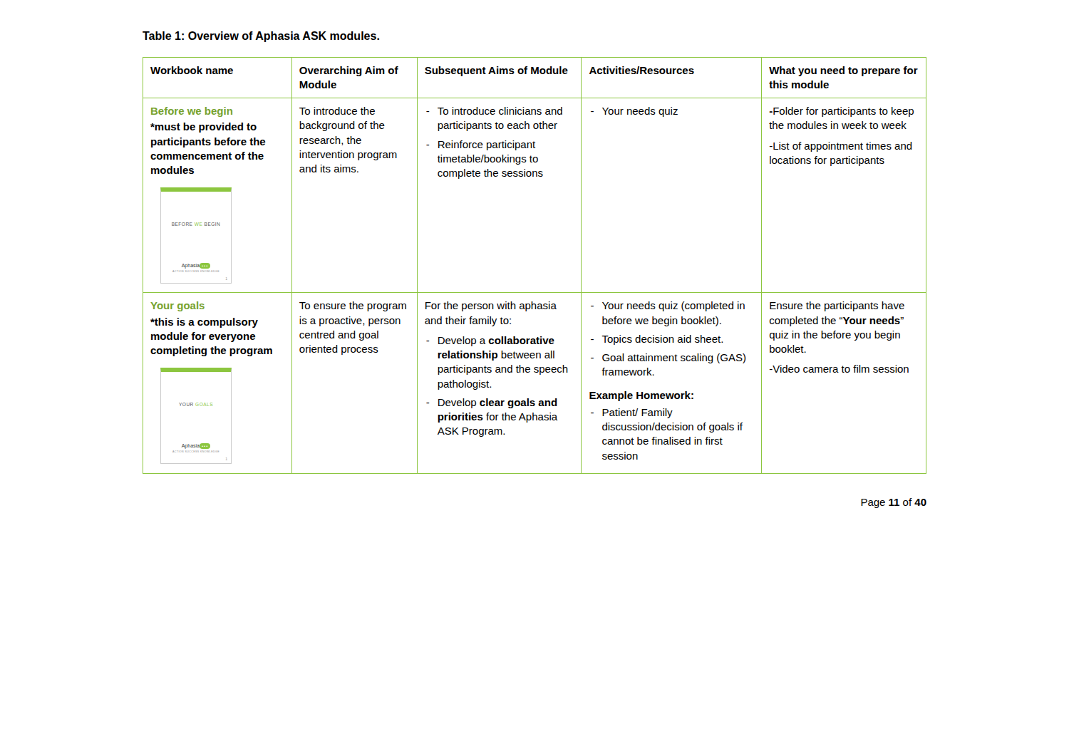Table 1: Overview of Aphasia ASK modules.
| Workbook name | Overarching Aim of Module | Subsequent Aims of Module | Activities/Resources | What you need to prepare for this module |
| --- | --- | --- | --- | --- |
| Before we begin *must be provided to participants before the commencement of the modules BEFORE WE BEGIN Aphasia ••• ACTION SUCCESS KNOWLEDGE 1 | To introduce the background of the research, the intervention program and its aims. | To introduce clinicians and participants to each other Reinforce participant timetable/bookings to complete the sessions | Your needs quiz | - Folder for participants to keep the modules in week to week -List of appointment times and locations for participants |
| Your goals *this is a compulsory module for everyone completing the program YOUR GOALS Aphasia ••• ACTION SUCCESS KNOWLEDGE 1 | To ensure the program is a proactive, person centred and goal oriented process | For the person with aphasia and their family to: Develop a collaborative relationship between all participants and the speech pathologist. Develop clear goals and priorities for the Aphasia ASK Program. | Your needs quiz (completed in before we begin booklet). Topics decision aid sheet. Goal attainment scaling (GAS) framework. Example Homework: Patient/ Family discussion/decision of goals if cannot be finalised in first session | Ensure the participants have completed the “ Your needs ” quiz in the before you begin booklet. -Video camera to film session |
Page 11 of 40